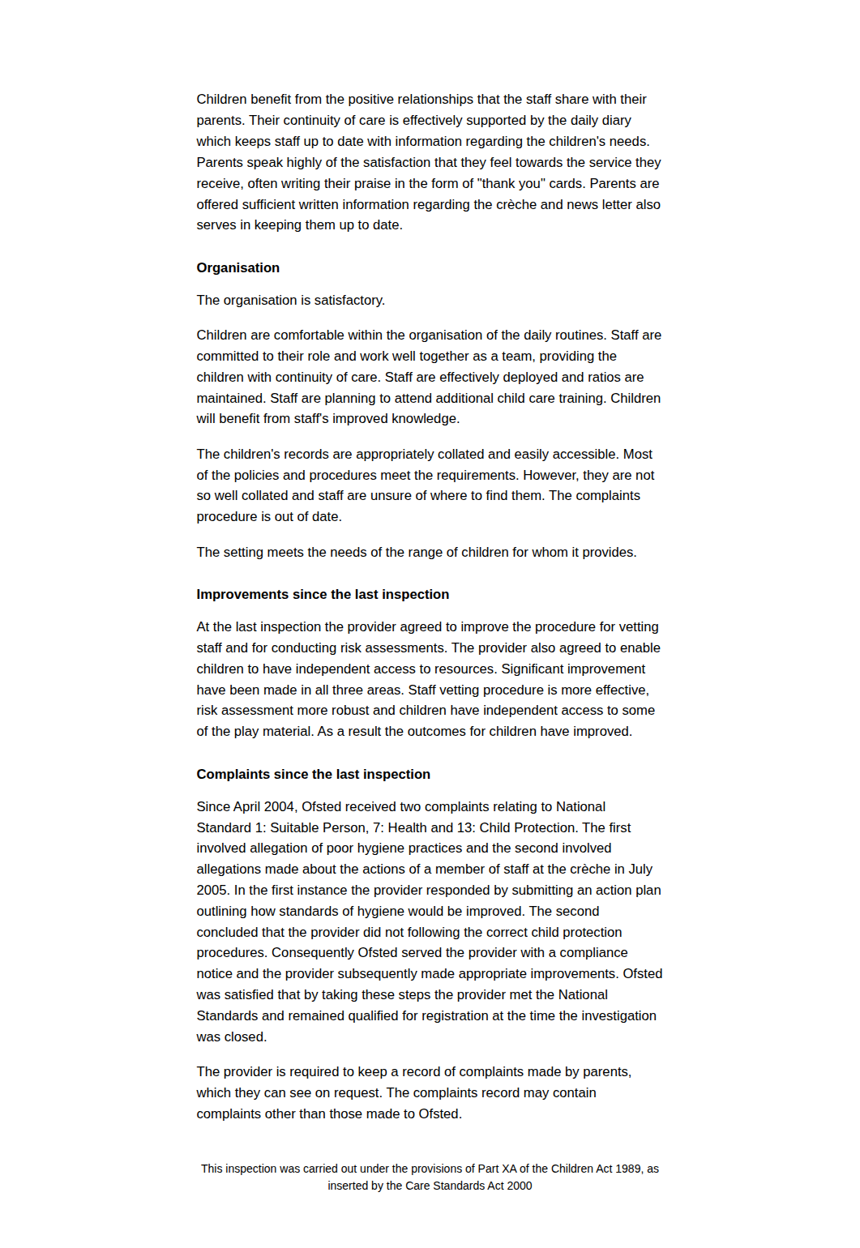Children benefit from the positive relationships that the staff share with their parents. Their continuity of care is effectively supported by the daily diary which keeps staff up to date with information regarding the children's needs. Parents speak highly of the satisfaction that they feel towards the service they receive, often writing their praise in the form of "thank you" cards. Parents are offered sufficient written information regarding the crèche and news letter also serves in keeping them up to date.
Organisation
The organisation is satisfactory.
Children are comfortable within the organisation of the daily routines. Staff are committed to their role and work well together as a team, providing the children with continuity of care. Staff are effectively deployed and ratios are maintained. Staff are planning to attend additional child care training. Children will benefit from staff's improved knowledge.
The children's records are appropriately collated and easily accessible. Most of the policies and procedures meet the requirements. However, they are not so well collated and staff are unsure of where to find them. The complaints procedure is out of date.
The setting meets the needs of the range of children for whom it provides.
Improvements since the last inspection
At the last inspection the provider agreed to improve the procedure for vetting staff and for conducting risk assessments. The provider also agreed to enable children to have independent access to resources. Significant improvement have been made in all three areas. Staff vetting procedure is more effective, risk assessment more robust and children have independent access to some of the play material. As a result the outcomes for children have improved.
Complaints since the last inspection
Since April 2004, Ofsted received two complaints relating to National Standard 1: Suitable Person, 7: Health and 13: Child Protection. The first involved allegation of poor hygiene practices and the second involved allegations made about the actions of a member of staff at the crèche in July 2005. In the first instance the provider responded by submitting an action plan outlining how standards of hygiene would be improved. The second concluded that the provider did not following the correct child protection procedures. Consequently Ofsted served the provider with a compliance notice and the provider subsequently made appropriate improvements. Ofsted was satisfied that by taking these steps the provider met the National Standards and remained qualified for registration at the time the investigation was closed.
The provider is required to keep a record of complaints made by parents, which they can see on request. The complaints record may contain complaints other than those made to Ofsted.
This inspection was carried out under the provisions of Part XA of the Children Act 1989, as inserted by the Care Standards Act 2000